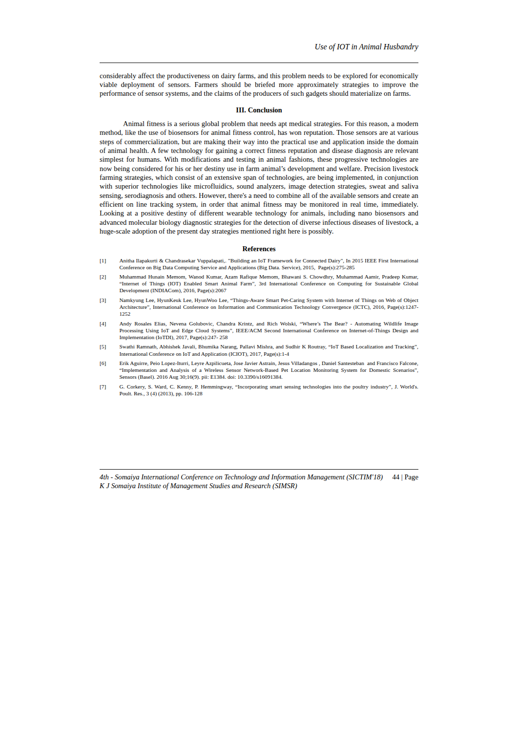Use of IOT in Animal Husbandry
considerably affect the productiveness on dairy farms, and this problem needs to be explored for economically viable deployment of sensors. Farmers should be briefed more approximately strategies to improve the performance of sensor systems, and the claims of the producers of such gadgets should materialize on farms.
III. Conclusion
Animal fitness is a serious global problem that needs apt medical strategies. For this reason, a modern method, like the use of biosensors for animal fitness control, has won reputation. Those sensors are at various steps of commercialization, but are making their way into the practical use and application inside the domain of animal health. A few technology for gaining a correct fitness reputation and disease diagnosis are relevant simplest for humans. With modifications and testing in animal fashions, these progressive technologies are now being considered for his or her destiny use in farm animal’s development and welfare. Precision livestock farming strategies, which consist of an extensive span of technologies, are being implemented, in conjunction with superior technologies like microfluidics, sound analyzers, image detection strategies, sweat and saliva sensing, serodiagnosis and others. However, there's a need to combine all of the available sensors and create an efficient on line tracking system, in order that animal fitness may be monitored in real time, immediately. Looking at a positive destiny of different wearable technology for animals, including nano biosensors and advanced molecular biology diagnostic strategies for the detection of diverse infectious diseases of livestock, a huge-scale adoption of the present day strategies mentioned right here is possibly.
References
| [1] | Anitha Ilapakurti & Chandrasekar Vuppalapati,. "Building an IoT Framework for Connected Dairy", In 2015 IEEE First International Conference on Big Data Computing Service and Applications (Big Data. Service), 2015, Page(s):275-285 |
| [2] | Muhammad Hunain Memom, Wanod Kumar, Azam Rafique Memom, Bhawani S. Chowdhry, Muhammad Aamir, Pradeep Kumar, “Internet of Things (IOT) Enabled Smart Animal Farm”, 3rd International Conference on Computing for Sustainable Global Development (INDIACom), 2016, Page(s):2067 |
| [3] | Namkyung Lee, HyunKeuk Lee, HyunWoo Lee, “Things-Aware Smart Pet-Caring System with Internet of Things on Web of Object Architecture”, International Conference on Information and Communication Technology Convergence (ICTC), 2016, Page(s):1247- 1252 |
| [4] | Andy Rosales Elias, Nevena Golubovic, Chandra Krintz, and Rich Wolski, “Where’s The Bear? - Automating Wildlife Image Processing Using IoT and Edge Cloud Systems”, IEEE/ACM Second International Conference on Internet-of-Things Design and Implementation (IoTDI), 2017, Page(s):247- 258 |
| [5] | Swathi Ramnath, Abhishek Javali, Bhumika Narang, Pallavi Mishra, and Sudhir K Routray, “IoT Based Localization and Tracking”, International Conference on IoT and Application (ICIOT), 2017, Page(s):1-4 |
| [6] | Erik Aguirre, Peio Lopez-Iturri, Leyre Azpilicueta, Jose Javier Astrain, Jesus Villadangos , Daniel Santesteban and Francisco Falcone, “Implementation and Analysis of a Wireless Sensor Network-Based Pet Location Monitoring System for Domestic Scenarios”, Sensors (Basel). 2016 Aug 30;16(9). pii: E1384. doi: 10.3390/s16091384. |
| [7] | G. Corkery, S. Ward, C. Kenny, P. Hemmingway, “Incorporating smart sensing technologies into the poultry industry”, J. World's. Poult. Res., 3 (4) (2013), pp. 106-128 |
4th - Somaiya International Conference on Technology and Information Management (SICTIM'18) 44 | Page
K J Somaiya Institute of Management Studies and Research (SIMSR)